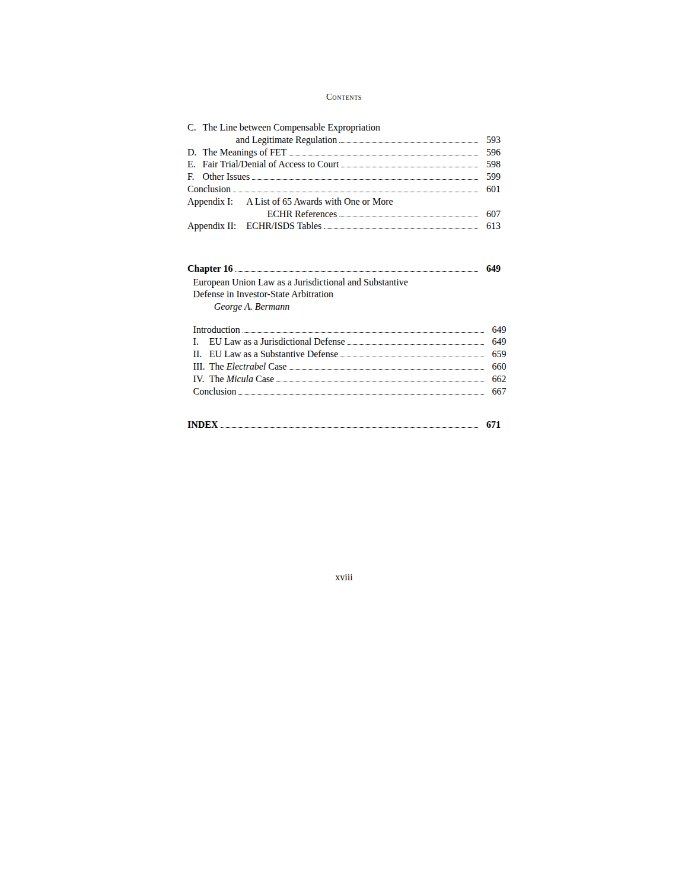Contents
C. The Line between Compensable Expropriation
and Legitimate Regulation 593
D. The Meanings of FET 596
E. Fair Trial/Denial of Access to Court 598
F. Other Issues 599
Conclusion 601
Appendix I: A List of 65 Awards with One or More
ECHR References 607
Appendix II: ECHR/ISDS Tables 613
Chapter 16 649
European Union Law as a Jurisdictional and Substantive
Defense in Investor-State Arbitration
George A. Bermann
Introduction 649
I. EU Law as a Jurisdictional Defense 649
II. EU Law as a Substantive Defense 659
III. The Electrabel Case 660
IV. The Micula Case 662
Conclusion 667
INDEX 671
xviii